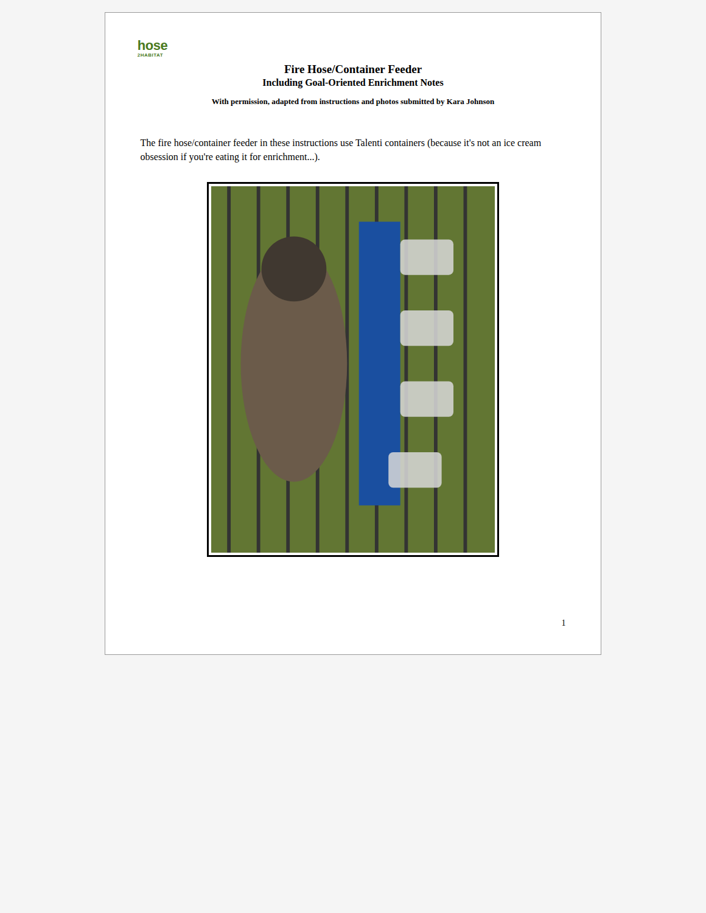hose
2HABITAT
Fire Hose/Container Feeder
Including Goal-Oriented Enrichment Notes
With permission, adapted from instructions and photos submitted by Kara Johnson
The fire hose/container feeder in these instructions use Talenti containers (because it's not an ice cream obsession if you're eating it for enrichment...).
1